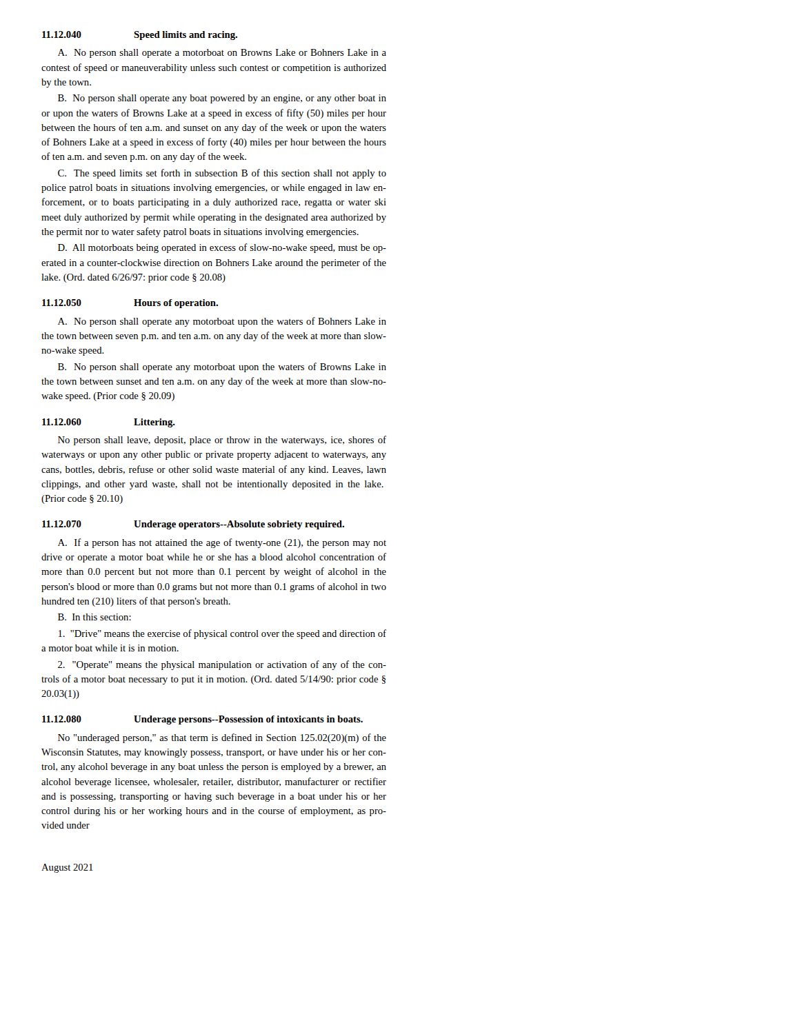11.12.040 Speed limits and racing.
A. No person shall operate a motorboat on Browns Lake or Bohners Lake in a contest of speed or maneuverability unless such contest or competition is authorized by the town.
B. No person shall operate any boat powered by an engine, or any other boat in or upon the waters of Browns Lake at a speed in excess of fifty (50) miles per hour between the hours of ten a.m. and sunset on any day of the week or upon the waters of Bohners Lake at a speed in excess of forty (40) miles per hour between the hours of ten a.m. and seven p.m. on any day of the week.
C. The speed limits set forth in subsection B of this section shall not apply to police patrol boats in situations involving emergencies, or while engaged in law enforcement, or to boats participating in a duly authorized race, regatta or water ski meet duly authorized by permit while operating in the designated area authorized by the permit nor to water safety patrol boats in situations involving emergencies.
D. All motorboats being operated in excess of slow-no-wake speed, must be operated in a counter-clockwise direction on Bohners Lake around the perimeter of the lake. (Ord. dated 6/26/97: prior code § 20.08)
11.12.050 Hours of operation.
A. No person shall operate any motorboat upon the waters of Bohners Lake in the town between seven p.m. and ten a.m. on any day of the week at more than slow-no-wake speed.
B. No person shall operate any motorboat upon the waters of Browns Lake in the town between sunset and ten a.m. on any day of the week at more than slow-no-wake speed. (Prior code § 20.09)
11.12.060 Littering.
No person shall leave, deposit, place or throw in the waterways, ice, shores of waterways or upon any other public or private property adjacent to waterways, any cans, bottles, debris, refuse or other solid waste material of any kind. Leaves, lawn clippings, and other yard waste, shall not be intentionally deposited in the lake. (Prior code § 20.10)
11.12.070 Underage operators--Absolute sobriety required.
A. If a person has not attained the age of twenty-one (21), the person may not drive or operate a motor boat while he or she has a blood alcohol concentration of more than 0.0 percent but not more than 0.1 percent by weight of alcohol in the person's blood or more than 0.0 grams but not more than 0.1 grams of alcohol in two hundred ten (210) liters of that person's breath.
B. In this section:
1. "Drive" means the exercise of physical control over the speed and direction of a motor boat while it is in motion.
2. "Operate" means the physical manipulation or activation of any of the controls of a motor boat necessary to put it in motion. (Ord. dated 5/14/90: prior code § 20.03(1))
11.12.080 Underage persons--Possession of intoxicants in boats.
No "underaged person," as that term is defined in Section 125.02(20)(m) of the Wisconsin Statutes, may knowingly possess, transport, or have under his or her control, any alcohol beverage in any boat unless the person is employed by a brewer, an alcohol beverage licensee, wholesaler, retailer, distributor, manufacturer or rectifier and is possessing, transporting or having such beverage in a boat under his or her control during his or her working hours and in the course of employment, as provided under
August 2021